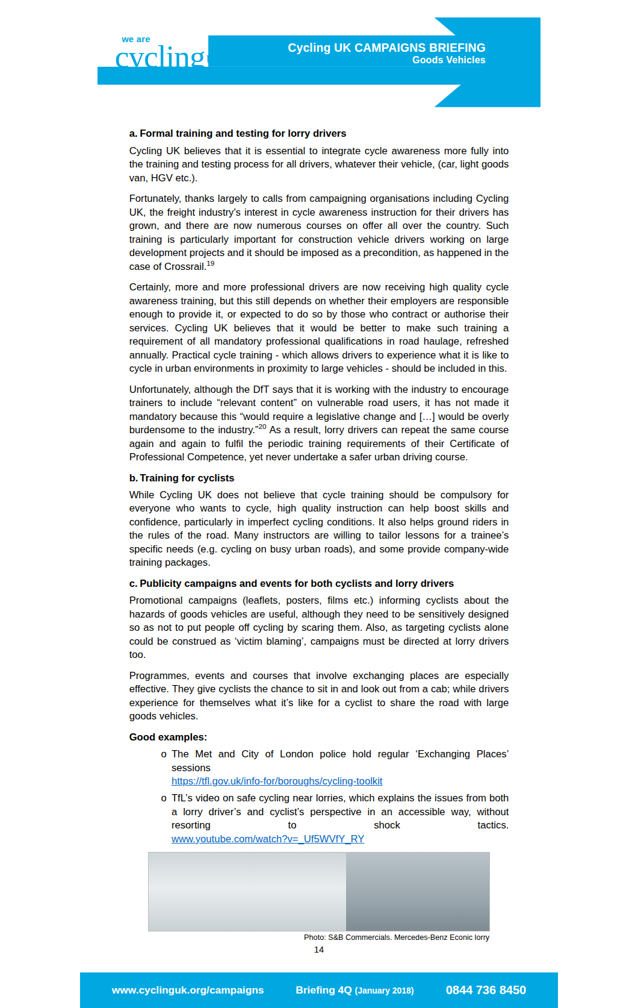we are
cyclingUK
The cyclists’ champion
Cycling UK CAMPAIGNS BRIEFING
Goods Vehicles
a. Formal training and testing for lorry drivers
Cycling UK believes that it is essential to integrate cycle awareness more fully into the training and testing process for all drivers, whatever their vehicle, (car, light goods van, HGV etc.).
Fortunately, thanks largely to calls from campaigning organisations including Cycling UK, the freight industry's interest in cycle awareness instruction for their drivers has grown, and there are now numerous courses on offer all over the country. Such training is particularly important for construction vehicle drivers working on large development projects and it should be imposed as a precondition, as happened in the case of Crossrail.19
Certainly, more and more professional drivers are now receiving high quality cycle awareness training, but this still depends on whether their employers are responsible enough to provide it, or expected to do so by those who contract or authorise their services. Cycling UK believes that it would be better to make such training a requirement of all mandatory professional qualifications in road haulage, refreshed annually. Practical cycle training - which allows drivers to experience what it is like to cycle in urban environments in proximity to large vehicles - should be included in this.
Unfortunately, although the DfT says that it is working with the industry to encourage trainers to include “relevant content” on vulnerable road users, it has not made it mandatory because this “would require a legislative change and […] would be overly burdensome to the industry.”20 As a result, lorry drivers can repeat the same course again and again to fulfil the periodic training requirements of their Certificate of Professional Competence, yet never undertake a safer urban driving course.
b. Training for cyclists
While Cycling UK does not believe that cycle training should be compulsory for everyone who wants to cycle, high quality instruction can help boost skills and confidence, particularly in imperfect cycling conditions. It also helps ground riders in the rules of the road. Many instructors are willing to tailor lessons for a trainee’s specific needs (e.g. cycling on busy urban roads), and some provide company-wide training packages.
c. Publicity campaigns and events for both cyclists and lorry drivers
Promotional campaigns (leaflets, posters, films etc.) informing cyclists about the hazards of goods vehicles are useful, although they need to be sensitively designed so as not to put people off cycling by scaring them. Also, as targeting cyclists alone could be construed as ‘victim blaming’, campaigns must be directed at lorry drivers too.
Programmes, events and courses that involve exchanging places are especially effective. They give cyclists the chance to sit in and look out from a cab; while drivers experience for themselves what it’s like for a cyclist to share the road with large goods vehicles.
Good examples:
The Met and City of London police hold regular ‘Exchanging Places’ sessions https://tfl.gov.uk/info-for/boroughs/cycling-toolkit
TfL’s video on safe cycling near lorries, which explains the issues from both a lorry driver’s and cyclist’s perspective in an accessible way, without resorting to shock tactics. www.youtube.com/watch?v=_Uf5WVfY_RY
Photo: S&B Commercials. Mercedes-Benz Econic lorry
14
www.cyclinguk.org/campaigns
Briefing 4Q (January 2018)
0844 736 8450